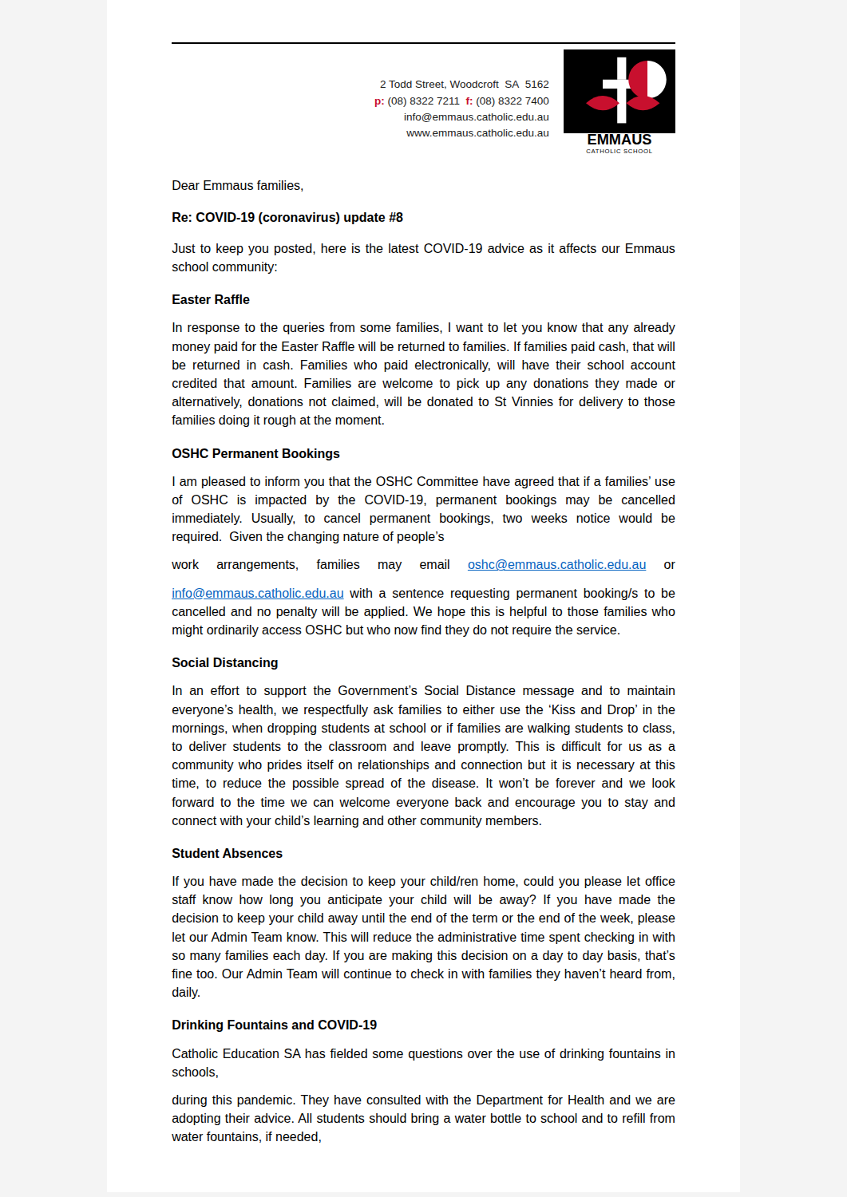2 Todd Street, Woodcroft SA 5162
p: (08) 8322 7211 f: (08) 8322 7400
info@emmaus.catholic.edu.au
www.emmaus.catholic.edu.au
Emmaus Catholic School EMMAUS CATHOLIC SCHOOL
Dear Emmaus families,
Re: COVID-19 (coronavirus) update #8
Just to keep you posted, here is the latest COVID-19 advice as it affects our Emmaus school community:
Easter Raffle
In response to the queries from some families, I want to let you know that any already money paid for the Easter Raffle will be returned to families. If families paid cash, that will be returned in cash. Families who paid electronically, will have their school account credited that amount. Families are welcome to pick up any donations they made or alternatively, donations not claimed, will be donated to St Vinnies for delivery to those families doing it rough at the moment.
OSHC Permanent Bookings
I am pleased to inform you that the OSHC Committee have agreed that if a families’ use of OSHC is impacted by the COVID-19, permanent bookings may be cancelled immediately. Usually, to cancel permanent bookings, two weeks notice would be required. Given the changing nature of people’s
work arrangements, families may email oshc@emmaus.catholic.edu.au or
info@emmaus.catholic.edu.au with a sentence requesting permanent booking/s to be cancelled and no penalty will be applied. We hope this is helpful to those families who might ordinarily access OSHC but who now find they do not require the service.
Social Distancing
In an effort to support the Government’s Social Distance message and to maintain everyone’s health, we respectfully ask families to either use the ‘Kiss and Drop’ in the mornings, when dropping students at school or if families are walking students to class, to deliver students to the classroom and leave promptly. This is difficult for us as a community who prides itself on relationships and connection but it is necessary at this time, to reduce the possible spread of the disease. It won’t be forever and we look forward to the time we can welcome everyone back and encourage you to stay and connect with your child’s learning and other community members.
Student Absences
If you have made the decision to keep your child/ren home, could you please let office staff know how long you anticipate your child will be away? If you have made the decision to keep your child away until the end of the term or the end of the week, please let our Admin Team know. This will reduce the administrative time spent checking in with so many families each day. If you are making this decision on a day to day basis, that’s fine too. Our Admin Team will continue to check in with families they haven’t heard from, daily.
Drinking Fountains and COVID-19
Catholic Education SA has fielded some questions over the use of drinking fountains in schools,
during this pandemic. They have consulted with the Department for Health and we are adopting their advice. All students should bring a water bottle to school and to refill from water fountains, if needed,